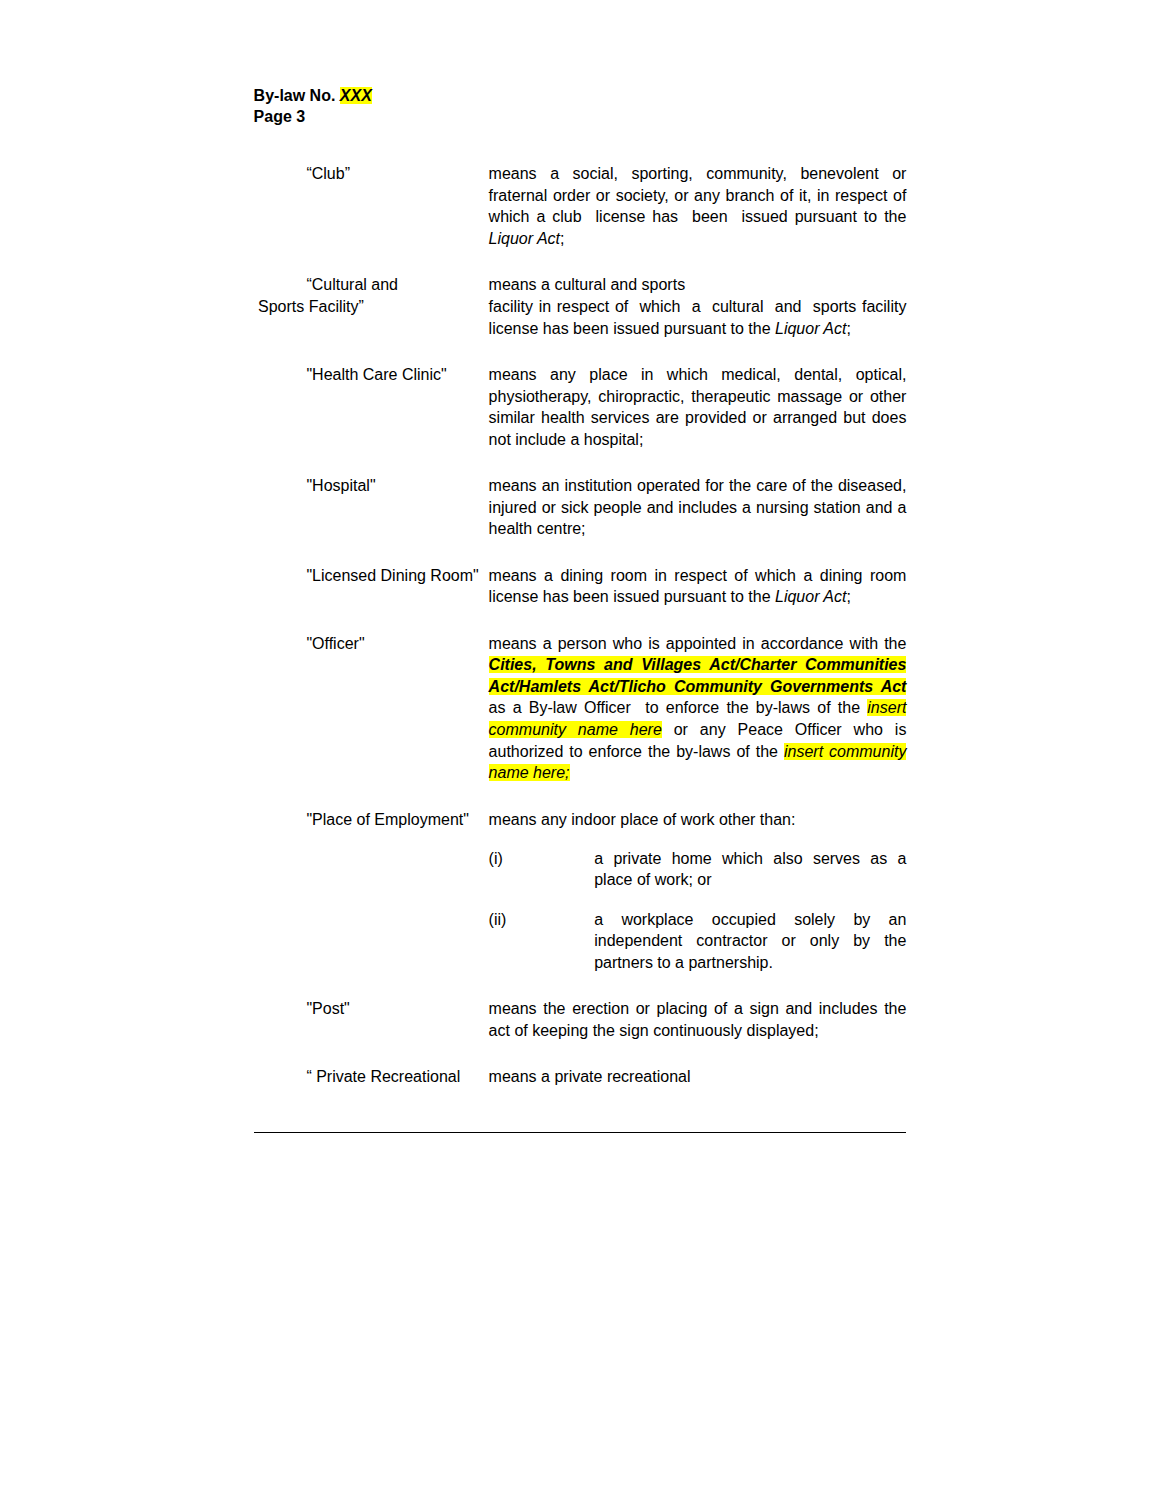By-law No. XXX
Page 3
| “Club” | means a social, sporting, community, benevolent or fraternal order or society, or any branch of it, in respect of which a club license has been issued pursuant to the Liquor Act ; |
| “Cultural and Sports Facility” | means a cultural and sports facility in respect of which a cultural and sports facility license has been issued pursuant to the Liquor Act ; |
| "Health Care Clinic" | means any place in which medical, dental, optical, physiotherapy, chiropractic, therapeutic massage or other similar health services are provided or arranged but does not include a hospital; |
| "Hospital" | means an institution operated for the care of the diseased, injured or sick people and includes a nursing station and a health centre; |
| "Licensed Dining Room" | means a dining room in respect of which a dining room license has been issued pursuant to the Liquor Act ; |
| "Officer" | means a person who is appointed in accordance with the Cities, Towns and Villages Act/Charter Communities Act/Hamlets Act/Tlicho Community Governments Act as a By-law Officer to enforce the by-laws of the insert community name here or any Peace Officer who is authorized to enforce the by-laws of the insert community name here; |
| "Place of Employment" | means any indoor place of work other than: (i) a private home which also serves as a place of work; or (ii) a workplace occupied solely by an independent contractor or only by the partners to a partnership. |
| "Post" | means the erection or placing of a sign and includes the act of keeping the sign continuously displayed; |
| “ Private Recreational | means a private recreational |